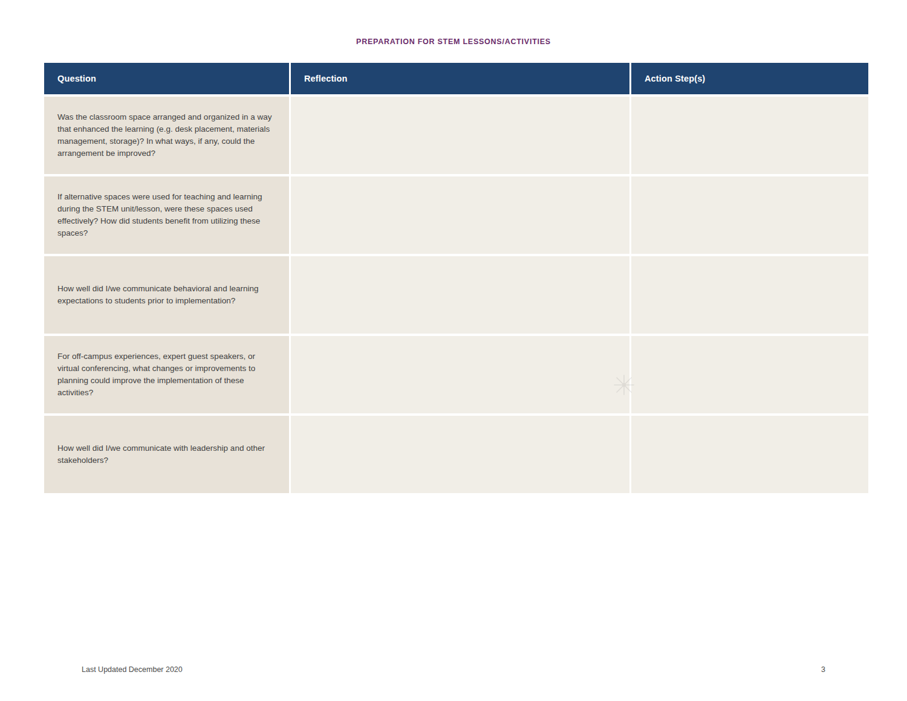Preparation for STEM Lessons/Activities
| Question | Reflection | Action Step(s) |
| --- | --- | --- |
| Was the classroom space arranged and organized in a way that enhanced the learning (e.g. desk placement, materials management, storage)? In what ways, if any, could the arrangement be improved? | | |
| If alternative spaces were used for teaching and learning during the STEM unit/lesson, were these spaces used effectively? How did students benefit from utilizing these spaces? | | |
| How well did I/we communicate behavioral and learning expectations to students prior to implementation? | | |
| For off-campus experiences, expert guest speakers, or virtual conferencing, what changes or improvements to planning could improve the implementation of these activities? | | |
| How well did I/we communicate with leadership and other stakeholders? | | |
Last Updated December 2020
3